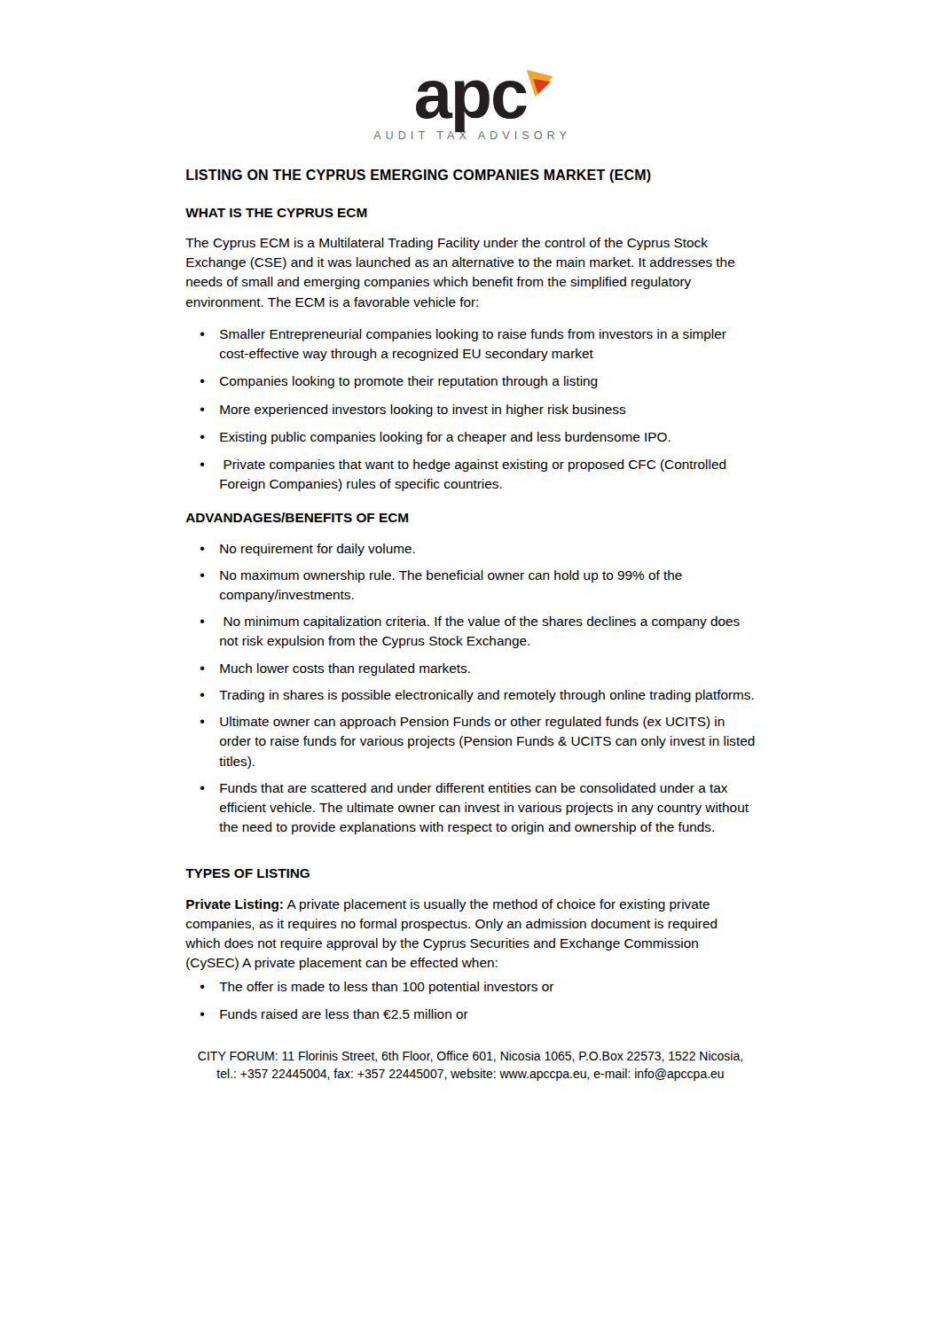apc
AUDIT TAX ADVISORY
LISTING ON THE CYPRUS EMERGING COMPANIES MARKET (ECM)
WHAT IS THE CYPRUS ECM
The Cyprus ECM is a Multilateral Trading Facility under the control of the Cyprus Stock Exchange (CSE) and it was launched as an alternative to the main market. It addresses the needs of small and emerging companies which benefit from the simplified regulatory environment. The ECM is a favorable vehicle for:
Smaller Entrepreneurial companies looking to raise funds from investors in a simpler cost-effective way through a recognized EU secondary market
Companies looking to promote their reputation through a listing
More experienced investors looking to invest in higher risk business
Existing public companies looking for a cheaper and less burdensome IPO.
Private companies that want to hedge against existing or proposed CFC (Controlled Foreign Companies) rules of specific countries.
ADVANDAGES/BENEFITS OF ECM
No requirement for daily volume.
No maximum ownership rule. The beneficial owner can hold up to 99% of the company/investments.
No minimum capitalization criteria. If the value of the shares declines a company does not risk expulsion from the Cyprus Stock Exchange.
Much lower costs than regulated markets.
Trading in shares is possible electronically and remotely through online trading platforms.
Ultimate owner can approach Pension Funds or other regulated funds (ex UCITS) in order to raise funds for various projects (Pension Funds & UCITS can only invest in listed titles).
Funds that are scattered and under different entities can be consolidated under a tax efficient vehicle. The ultimate owner can invest in various projects in any country without the need to provide explanations with respect to origin and ownership of the funds.
TYPES OF LISTING
Private Listing: A private placement is usually the method of choice for existing private companies, as it requires no formal prospectus. Only an admission document is required which does not require approval by the Cyprus Securities and Exchange Commission (CySEC) A private placement can be effected when:
The offer is made to less than 100 potential investors or
Funds raised are less than €2.5 million or
CITY FORUM: 11 Florinis Street, 6th Floor, Office 601, Nicosia 1065, P.O.Box 22573, 1522 Nicosia,
tel.: +357 22445004, fax: +357 22445007, website: www.apccpa.eu, e-mail: info@apccpa.eu